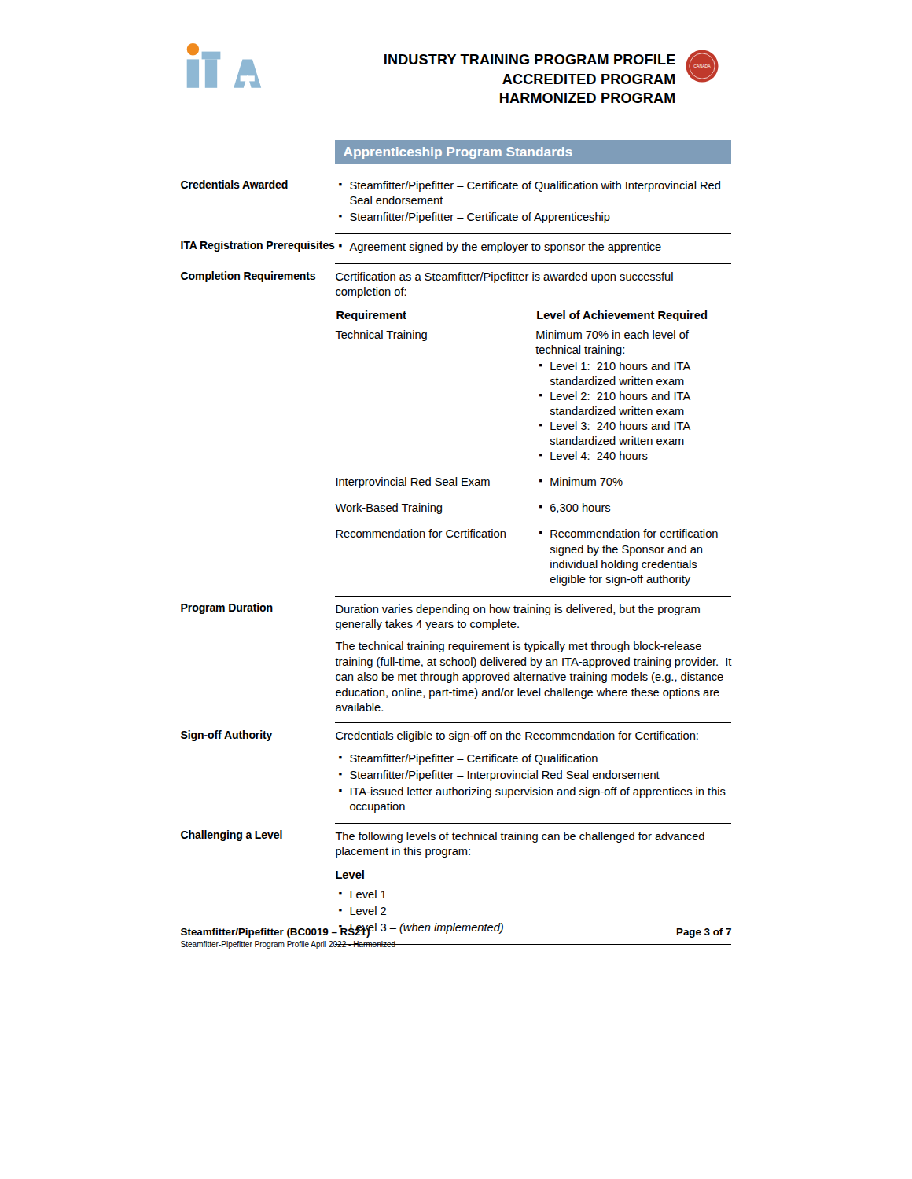INDUSTRY TRAINING PROGRAM PROFILE
ACCREDITED PROGRAM
HARMONIZED PROGRAM
CANADA
| | Apprenticeship Program Standards |
| Credentials Awarded | Steamfitter/Pipefitter – Certificate of Qualification with Interprovincial Red Seal endorsement Steamfitter/Pipefitter – Certificate of Apprenticeship |
| ITA Registration Prerequisites | Agreement signed by the employer to sponsor the apprentice |
| Completion Requirements | Certification as a Steamfitter/Pipefitter is awarded upon successful completion of: / Requirement / Level of Achievement Required / / --- / --- / / Technical Training / Minimum 70% in each level of technical training: Level 1: 210 hours and ITA standardized written exam Level 2: 210 hours and ITA standardized written exam Level 3: 240 hours and ITA standardized written exam Level 4: 240 hours / / Interprovincial Red Seal Exam / Minimum 70% / / Work-Based Training / 6,300 hours / / Recommendation for Certification / Recommendation for certification signed by the Sponsor and an individual holding credentials eligible for sign-off authority / |
| Program Duration | Duration varies depending on how training is delivered, but the program generally takes 4 years to complete. The technical training requirement is typically met through block-release training (full-time, at school) delivered by an ITA-approved training provider. It can also be met through approved alternative training models (e.g., distance education, online, part-time) and/or level challenge where these options are available. |
| Sign-off Authority | Credentials eligible to sign-off on the Recommendation for Certification: Steamfitter/Pipefitter – Certificate of Qualification Steamfitter/Pipefitter – Interprovincial Red Seal endorsement ITA-issued letter authorizing supervision and sign-off of apprentices in this occupation |
| Challenging a Level | The following levels of technical training can be challenged for advanced placement in this program: Level Level 1 Level 2 Level 3 – (when implemented) |
Steamfitter/Pipefitter (BC0019 – RS21)
Page 3 of 7
Steamfitter-Pipefitter Program Profile April 2022 - Harmonized